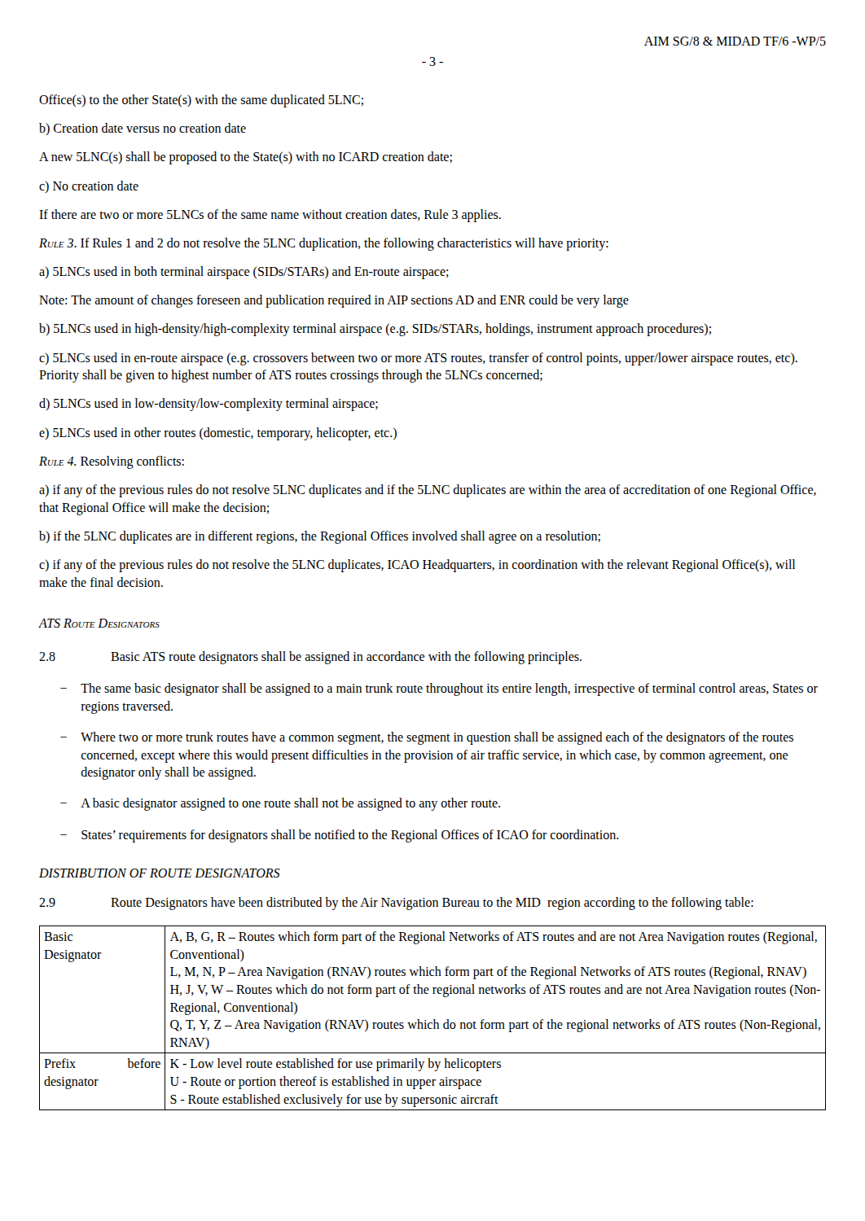AIM SG/8 & MIDAD TF/6 -WP/5
- 3 -
Office(s) to the other State(s) with the same duplicated 5LNC;
b) Creation date versus no creation date
A new 5LNC(s) shall be proposed to the State(s) with no ICARD creation date;
c) No creation date
If there are two or more 5LNCs of the same name without creation dates, Rule 3 applies.
Rule 3. If Rules 1 and 2 do not resolve the 5LNC duplication, the following characteristics will have priority:
a) 5LNCs used in both terminal airspace (SIDs/STARs) and En-route airspace;
Note: The amount of changes foreseen and publication required in AIP sections AD and ENR could be very large
b) 5LNCs used in high-density/high-complexity terminal airspace (e.g. SIDs/STARs, holdings, instrument approach procedures);
c) 5LNCs used in en-route airspace (e.g. crossovers between two or more ATS routes, transfer of control points, upper/lower airspace routes, etc). Priority shall be given to highest number of ATS routes crossings through the 5LNCs concerned;
d) 5LNCs used in low-density/low-complexity terminal airspace;
e) 5LNCs used in other routes (domestic, temporary, helicopter, etc.)
Rule 4. Resolving conflicts:
a) if any of the previous rules do not resolve 5LNC duplicates and if the 5LNC duplicates are within the area of accreditation of one Regional Office, that Regional Office will make the decision;
b) if the 5LNC duplicates are in different regions, the Regional Offices involved shall agree on a resolution;
c) if any of the previous rules do not resolve the 5LNC duplicates, ICAO Headquarters, in coordination with the relevant Regional Office(s), will make the final decision.
ATS Route Designators
2.8
Basic ATS route designators shall be assigned in accordance with the following principles.
The same basic designator shall be assigned to a main trunk route throughout its entire length, irrespective of terminal control areas, States or regions traversed.
Where two or more trunk routes have a common segment, the segment in question shall be assigned each of the designators of the routes concerned, except where this would present difficulties in the provision of air traffic service, in which case, by common agreement, one designator only shall be assigned.
A basic designator assigned to one route shall not be assigned to any other route.
States’ requirements for designators shall be notified to the Regional Offices of ICAO for coordination.
DISTRIBUTION OF ROUTE DESIGNATORS
2.9
Route Designators have been distributed by the Air Navigation Bureau to the MID region according to the following table:
| Basic Designator | A, B, G, R – Routes which form part of the Regional Networks of ATS routes and are not Area Navigation routes (Regional, Conventional) L, M, N, P – Area Navigation (RNAV) routes which form part of the Regional Networks of ATS routes (Regional, RNAV) H, J, V, W – Routes which do not form part of the regional networks of ATS routes and are not Area Navigation routes (Non-Regional, Conventional) Q, T, Y, Z – Area Navigation (RNAV) routes which do not form part of the regional networks of ATS routes (Non-Regional, RNAV) |
| Prefix before designator | K - Low level route established for use primarily by helicopters U - Route or portion thereof is established in upper airspace S - Route established exclusively for use by supersonic aircraft |